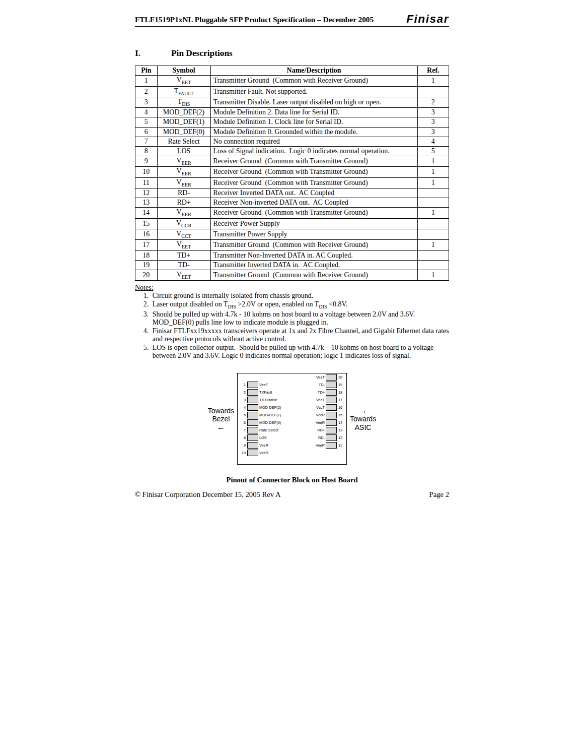FTLF1519P1xNL Pluggable SFP Product Specification – December 2005
Finisar
I. Pin Descriptions
| Pin | Symbol | Name/Description | Ref. |
| --- | --- | --- | --- |
| 1 | V EET | Transmitter Ground (Common with Receiver Ground) | 1 |
| 2 | T FAULT | Transmitter Fault. Not supported. | |
| 3 | T DIS | Transmitter Disable. Laser output disabled on high or open. | 2 |
| 4 | MOD_DEF(2) | Module Definition 2. Data line for Serial ID. | 3 |
| 5 | MOD_DEF(1) | Module Definition 1. Clock line for Serial ID. | 3 |
| 6 | MOD_DEF(0) | Module Definition 0. Grounded within the module. | 3 |
| 7 | Rate Select | No connection required | 4 |
| 8 | LOS | Loss of Signal indication. Logic 0 indicates normal operation. | 5 |
| 9 | V EER | Receiver Ground (Common with Transmitter Ground) | 1 |
| 10 | V EER | Receiver Ground (Common with Transmitter Ground) | 1 |
| 11 | V EER | Receiver Ground (Common with Transmitter Ground) | 1 |
| 12 | RD- | Receiver Inverted DATA out. AC Coupled | |
| 13 | RD+ | Receiver Non-inverted DATA out. AC Coupled | |
| 14 | V EER | Receiver Ground (Common with Transmitter Ground) | 1 |
| 15 | V CCR | Receiver Power Supply | |
| 16 | V CCT | Transmitter Power Supply | |
| 17 | V EET | Transmitter Ground (Common with Receiver Ground) | 1 |
| 18 | TD+ | Transmitter Non-Inverted DATA in. AC Coupled. | |
| 19 | TD- | Transmitter Inverted DATA in. AC Coupled. | |
| 20 | V EET | Transmitter Ground (Common with Receiver Ground) | 1 |
Notes:
Circuit ground is internally isolated from chassis ground.
Laser output disabled on TDIS >2.0V or open, enabled on TDIS <0.8V.
Should be pulled up with 4.7k - 10 kohms on host board to a voltage between 2.0V and 3.6V. MOD_DEF(0) pulls line low to indicate module is plugged in.
Finisar FTLFxx19xxxxx transceivers operate at 1x and 2x Fibre Channel, and Gigabit Ethernet data rates and respective protocols without active control.
LOS is open collector output. Should be pulled up with 4.7k – 10 kohms on host board to a voltage between 2.0V and 3.6V. Logic 0 indicates normal operation; logic 1 indicates loss of signal.
Towards
Bezel
←
→
Towards
ASIC
| | | | | VeeT | | 20 |
| 1 | | VeeT | | TD- | | 19 |
| 2 | | TXFault | | TD+ | | 18 |
| 3 | | TX Disable | | VeeT | | 17 |
| 4 | | MOD-DEF(2) | | VccT | | 16 |
| 5 | | MOD-DEF(1) | | VccR | | 15 |
| 6 | | MOD-DEF(0) | | VeeR | | 14 |
| 7 | | Rate Select | | RD+ | | 13 |
| 8 | | LOS | | RD- | | 12 |
| 9 | | VeeR | | VeeR | | 11 |
| 10 | | VeeR | | | | |
Pinout of Connector Block on Host Board
© Finisar Corporation December 15, 2005 Rev A
Page 2